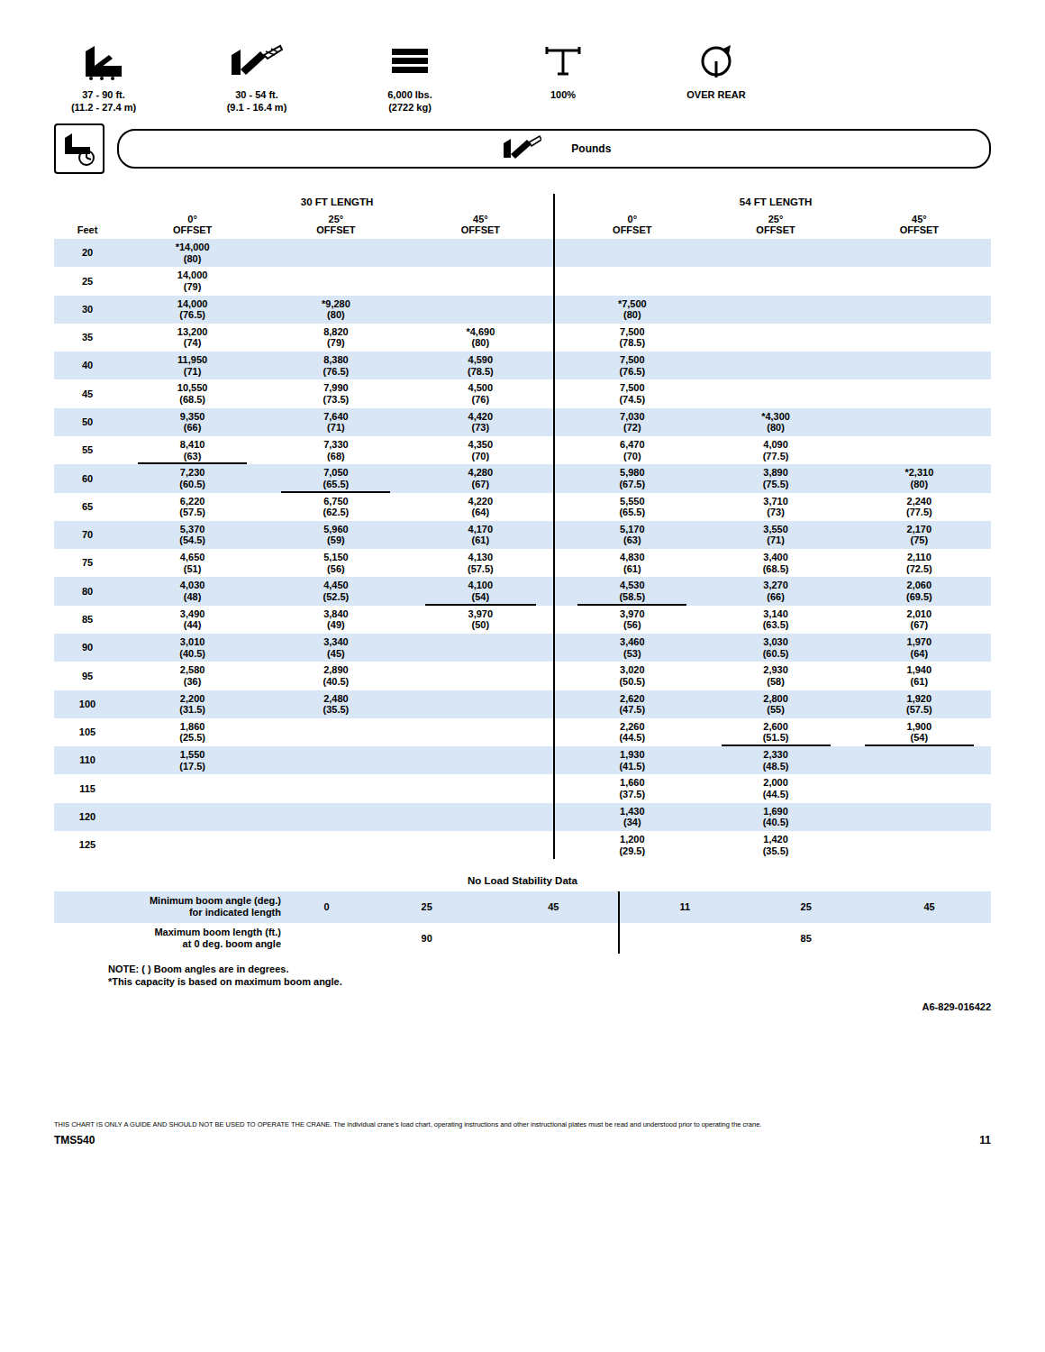37 - 90 ft.
(11.2 - 27.4 m)
30 - 54 ft.
(9.1 - 16.4 m)
6,000 lbs.
(2722 kg)
100%
OVER REAR
Pounds
| | 30 FT LENGTH | | 54 FT LENGTH |
| --- | --- | --- | --- |
| Feet | 0° OFFSET | 25° OFFSET | 45° OFFSET | | 0° OFFSET | 25° OFFSET | 45° OFFSET |
| 20 | *14,000 (80) | | | | | | |
| 25 | 14,000 (79) | | | | | | |
| 30 | 14,000 (76.5) | *9,280 (80) | | | *7,500 (80) | | |
| 35 | 13,200 (74) | 8,820 (79) | *4,690 (80) | | 7,500 (78.5) | | |
| 40 | 11,950 (71) | 8,380 (76.5) | 4,590 (78.5) | | 7,500 (76.5) | | |
| 45 | 10,550 (68.5) | 7,990 (73.5) | 4,500 (76) | | 7,500 (74.5) | | |
| 50 | 9,350 (66) | 7,640 (71) | 4,420 (73) | | 7,030 (72) | *4,300 (80) | |
| 55 | 8,410 (63) | 7,330 (68) | 4,350 (70) | | 6,470 (70) | 4,090 (77.5) | |
| 60 | 7,230 (60.5) | 7,050 (65.5) | 4,280 (67) | | 5,980 (67.5) | 3,890 (75.5) | *2,310 (80) |
| 65 | 6,220 (57.5) | 6,750 (62.5) | 4,220 (64) | | 5,550 (65.5) | 3,710 (73) | 2,240 (77.5) |
| 70 | 5,370 (54.5) | 5,960 (59) | 4,170 (61) | | 5,170 (63) | 3,550 (71) | 2,170 (75) |
| 75 | 4,650 (51) | 5,150 (56) | 4,130 (57.5) | | 4,830 (61) | 3,400 (68.5) | 2,110 (72.5) |
| 80 | 4,030 (48) | 4,450 (52.5) | 4,100 (54) | | 4,530 (58.5) | 3,270 (66) | 2,060 (69.5) |
| 85 | 3,490 (44) | 3,840 (49) | 3,970 (50) | | 3,970 (56) | 3,140 (63.5) | 2,010 (67) |
| 90 | 3,010 (40.5) | 3,340 (45) | | | 3,460 (53) | 3,030 (60.5) | 1,970 (64) |
| 95 | 2,580 (36) | 2,890 (40.5) | | | 3,020 (50.5) | 2,930 (58) | 1,940 (61) |
| 100 | 2,200 (31.5) | 2,480 (35.5) | | | 2,620 (47.5) | 2,800 (55) | 1,920 (57.5) |
| 105 | 1,860 (25.5) | | | | 2,260 (44.5) | 2,600 (51.5) | 1,900 (54) |
| 110 | 1,550 (17.5) | | | | 1,930 (41.5) | 2,330 (48.5) | |
| 115 | | | | | 1,660 (37.5) | 2,000 (44.5) | |
| 120 | | | | | 1,430 (34) | 1,690 (40.5) | |
| 125 | | | | | 1,200 (29.5) | 1,420 (35.5) | |
No Load Stability Data
| Minimum boom angle (deg.) for indicated length | 0 | 25 | 45 | | 11 | 25 | 45 |
| Maximum boom length (ft.) at 0 deg. boom angle | | 90 | | | | 85 | |
NOTE: ( ) Boom angles are in degrees.
*This capacity is based on maximum boom angle.
A6-829-016422
THIS CHART IS ONLY A GUIDE AND SHOULD NOT BE USED TO OPERATE THE CRANE. The individual crane's load chart, operating instructions and other instructional plates must be read and understood prior to operating the crane.
TMS540 11